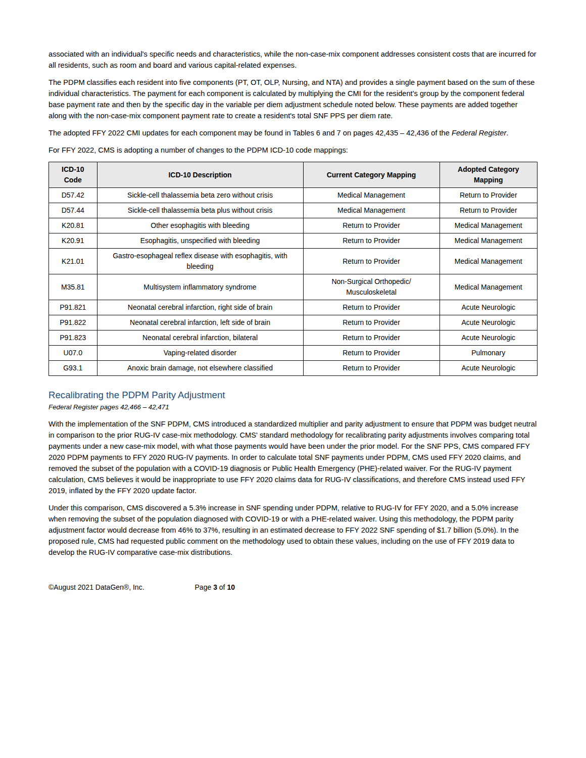associated with an individual's specific needs and characteristics, while the non-case-mix component addresses consistent costs that are incurred for all residents, such as room and board and various capital-related expenses.
The PDPM classifies each resident into five components (PT, OT, OLP, Nursing, and NTA) and provides a single payment based on the sum of these individual characteristics. The payment for each component is calculated by multiplying the CMI for the resident's group by the component federal base payment rate and then by the specific day in the variable per diem adjustment schedule noted below. These payments are added together along with the non-case-mix component payment rate to create a resident's total SNF PPS per diem rate.
The adopted FFY 2022 CMI updates for each component may be found in Tables 6 and 7 on pages 42,435 – 42,436 of the Federal Register.
For FFY 2022, CMS is adopting a number of changes to the PDPM ICD-10 code mappings:
| ICD-10 Code | ICD-10 Description | Current Category Mapping | Adopted Category Mapping |
| --- | --- | --- | --- |
| D57.42 | Sickle-cell thalassemia beta zero without crisis | Medical Management | Return to Provider |
| D57.44 | Sickle-cell thalassemia beta plus without crisis | Medical Management | Return to Provider |
| K20.81 | Other esophagitis with bleeding | Return to Provider | Medical Management |
| K20.91 | Esophagitis, unspecified with bleeding | Return to Provider | Medical Management |
| K21.01 | Gastro-esophageal reflex disease with esophagitis, with bleeding | Return to Provider | Medical Management |
| M35.81 | Multisystem inflammatory syndrome | Non-Surgical Orthopedic/ Musculoskeletal | Medical Management |
| P91.821 | Neonatal cerebral infarction, right side of brain | Return to Provider | Acute Neurologic |
| P91.822 | Neonatal cerebral infarction, left side of brain | Return to Provider | Acute Neurologic |
| P91.823 | Neonatal cerebral infarction, bilateral | Return to Provider | Acute Neurologic |
| U07.0 | Vaping-related disorder | Return to Provider | Pulmonary |
| G93.1 | Anoxic brain damage, not elsewhere classified | Return to Provider | Acute Neurologic |
Recalibrating the PDPM Parity Adjustment
Federal Register pages 42,466 – 42,471
With the implementation of the SNF PDPM, CMS introduced a standardized multiplier and parity adjustment to ensure that PDPM was budget neutral in comparison to the prior RUG-IV case-mix methodology. CMS' standard methodology for recalibrating parity adjustments involves comparing total payments under a new case-mix model, with what those payments would have been under the prior model. For the SNF PPS, CMS compared FFY 2020 PDPM payments to FFY 2020 RUG-IV payments. In order to calculate total SNF payments under PDPM, CMS used FFY 2020 claims, and removed the subset of the population with a COVID-19 diagnosis or Public Health Emergency (PHE)-related waiver. For the RUG-IV payment calculation, CMS believes it would be inappropriate to use FFY 2020 claims data for RUG-IV classifications, and therefore CMS instead used FFY 2019, inflated by the FFY 2020 update factor.
Under this comparison, CMS discovered a 5.3% increase in SNF spending under PDPM, relative to RUG-IV for FFY 2020, and a 5.0% increase when removing the subset of the population diagnosed with COVID-19 or with a PHE-related waiver. Using this methodology, the PDPM parity adjustment factor would decrease from 46% to 37%, resulting in an estimated decrease to FFY 2022 SNF spending of $1.7 billion (5.0%). In the proposed rule, CMS had requested public comment on the methodology used to obtain these values, including on the use of FFY 2019 data to develop the RUG-IV comparative case-mix distributions.
©August 2021 DataGen®, Inc. Page 3 of 10